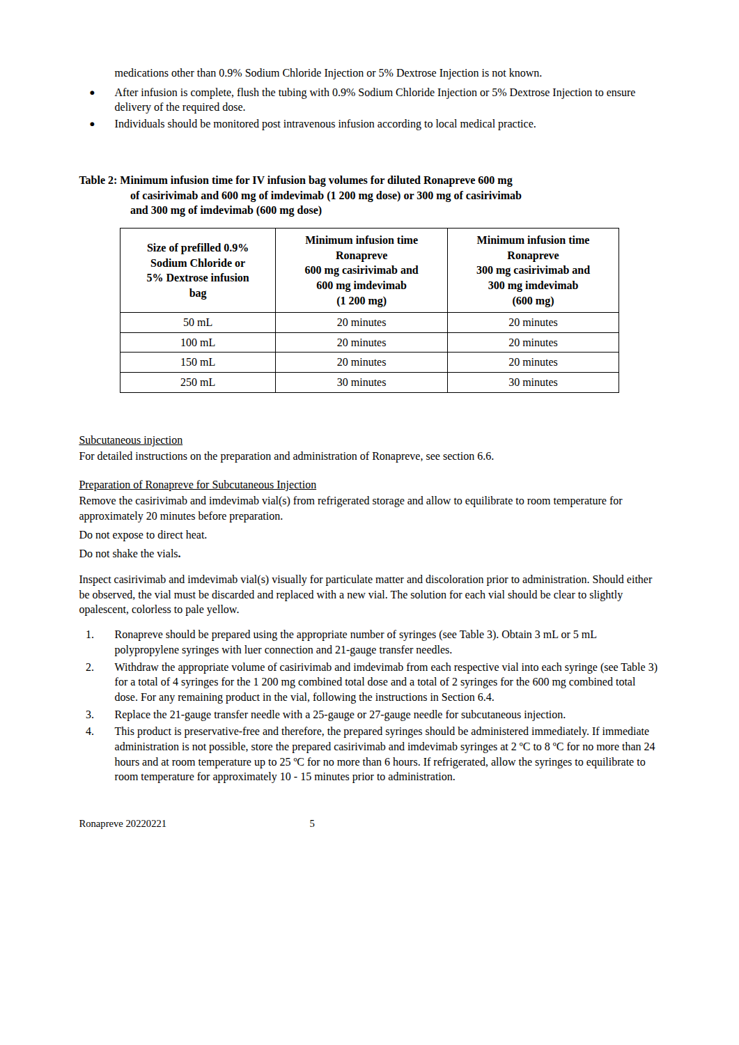medications other than 0.9% Sodium Chloride Injection or 5% Dextrose Injection is not known.
After infusion is complete, flush the tubing with 0.9% Sodium Chloride Injection or 5% Dextrose Injection to ensure delivery of the required dose.
Individuals should be monitored post intravenous infusion according to local medical practice.
Table 2: Minimum infusion time for IV infusion bag volumes for diluted Ronapreve 600 mg of casirivimab and 600 mg of imdevimab (1 200 mg dose) or 300 mg of casirivimab and 300 mg of imdevimab (600 mg dose)
| Size of prefilled 0.9% Sodium Chloride or 5% Dextrose infusion bag | Minimum infusion time Ronapreve 600 mg casirivimab and 600 mg imdevimab (1 200 mg) | Minimum infusion time Ronapreve 300 mg casirivimab and 300 mg imdevimab (600 mg) |
| --- | --- | --- |
| 50 mL | 20 minutes | 20 minutes |
| 100 mL | 20 minutes | 20 minutes |
| 150 mL | 20 minutes | 20 minutes |
| 250 mL | 30 minutes | 30 minutes |
Subcutaneous injection
For detailed instructions on the preparation and administration of Ronapreve, see section 6.6.
Preparation of Ronapreve for Subcutaneous Injection
Remove the casirivimab and imdevimab vial(s) from refrigerated storage and allow to equilibrate to room temperature for approximately 20 minutes before preparation.
Do not expose to direct heat.
Do not shake the vials.
Inspect casirivimab and imdevimab vial(s) visually for particulate matter and discoloration prior to administration. Should either be observed, the vial must be discarded and replaced with a new vial. The solution for each vial should be clear to slightly opalescent, colorless to pale yellow.
Ronapreve should be prepared using the appropriate number of syringes (see Table 3). Obtain 3 mL or 5 mL polypropylene syringes with luer connection and 21-gauge transfer needles.
Withdraw the appropriate volume of casirivimab and imdevimab from each respective vial into each syringe (see Table 3) for a total of 4 syringes for the 1 200 mg combined total dose and a total of 2 syringes for the 600 mg combined total dose. For any remaining product in the vial, following the instructions in Section 6.4.
Replace the 21-gauge transfer needle with a 25-gauge or 27-gauge needle for subcutaneous injection.
This product is preservative-free and therefore, the prepared syringes should be administered immediately. If immediate administration is not possible, store the prepared casirivimab and imdevimab syringes at 2 ºC to 8 ºC for no more than 24 hours and at room temperature up to 25 ºC for no more than 6 hours. If refrigerated, allow the syringes to equilibrate to room temperature for approximately 10 - 15 minutes prior to administration.
Ronapreve 20220221 5